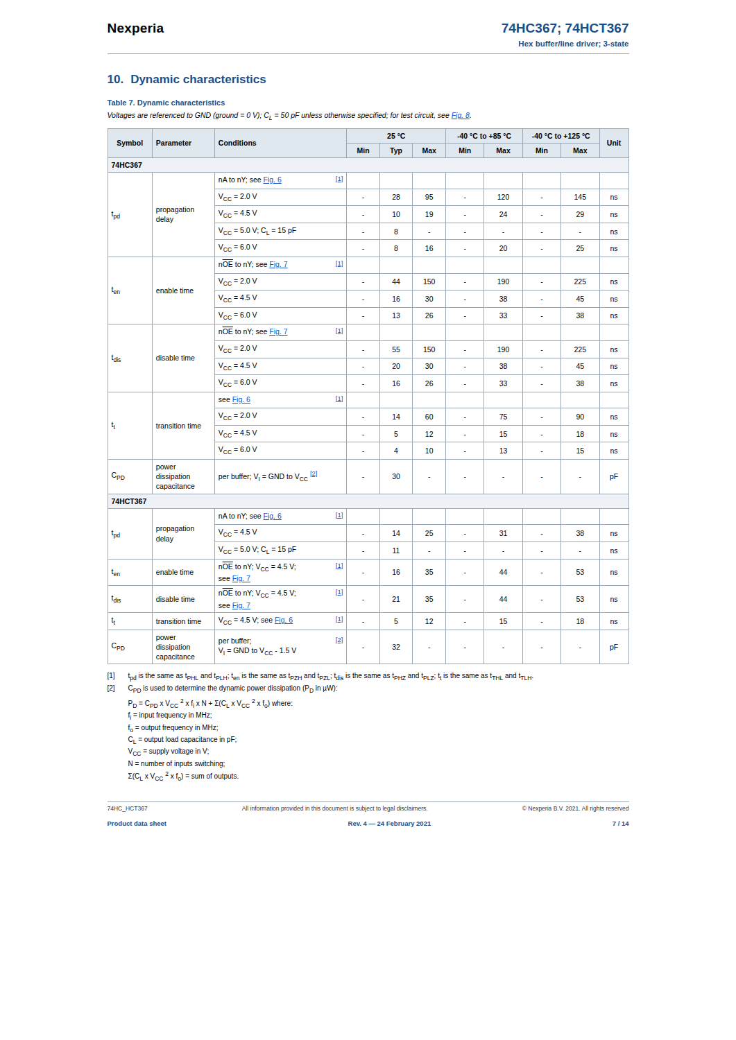Nexperia
74HC367; 74HCT367
Hex buffer/line driver; 3-state
10. Dynamic characteristics
Table 7. Dynamic characteristics
Voltages are referenced to GND (ground = 0 V); CL = 50 pF unless otherwise specified; for test circuit, see Fig. 8.
| Symbol | Parameter | Conditions | 25 °C | -40 °C to +85 °C | -40 °C to +125 °C | Unit |
| --- | --- | --- | --- | --- | --- | --- |
| Min | Typ | Max | Min | Max | Min | Max |
| 74HC367 |
| t pd | propagation delay | nA to nY; see Fig. 6 [1] | | | | | | | | |
| V CC = 2.0 V | - | 28 | 95 | - | 120 | - | 145 | ns |
| V CC = 4.5 V | - | 10 | 19 | - | 24 | - | 29 | ns |
| V CC = 5.0 V; C L = 15 pF | - | 8 | - | - | - | - | - | ns |
| V CC = 6.0 V | - | 8 | 16 | - | 20 | - | 25 | ns |
| t en | enable time | n OE to nY; see Fig. 7 [1] | | | | | | | | |
| V CC = 2.0 V | - | 44 | 150 | - | 190 | - | 225 | ns |
| V CC = 4.5 V | - | 16 | 30 | - | 38 | - | 45 | ns |
| V CC = 6.0 V | - | 13 | 26 | - | 33 | - | 38 | ns |
| t dis | disable time | n OE to nY; see Fig. 7 [1] | | | | | | | | |
| V CC = 2.0 V | - | 55 | 150 | - | 190 | - | 225 | ns |
| V CC = 4.5 V | - | 20 | 30 | - | 38 | - | 45 | ns |
| V CC = 6.0 V | - | 16 | 26 | - | 33 | - | 38 | ns |
| t t | transition time | see Fig. 6 [1] | | | | | | | | |
| V CC = 2.0 V | - | 14 | 60 | - | 75 | - | 90 | ns |
| V CC = 4.5 V | - | 5 | 12 | - | 15 | - | 18 | ns |
| V CC = 6.0 V | - | 4 | 10 | - | 13 | - | 15 | ns |
| C PD | power dissipation capacitance | per buffer; V I = GND to V CC [2] | - | 30 | - | - | - | - | - | pF |
| 74HCT367 |
| t pd | propagation delay | nA to nY; see Fig. 6 [1] | | | | | | | | |
| V CC = 4.5 V | - | 14 | 25 | - | 31 | - | 38 | ns |
| V CC = 5.0 V; C L = 15 pF | - | 11 | - | - | - | - | - | ns |
| t en | enable time | n OE to nY; V CC = 4.5 V; [1] see Fig. 7 | - | 16 | 35 | - | 44 | - | 53 | ns |
| t dis | disable time | n OE to nY; V CC = 4.5 V; [1] see Fig. 7 | - | 21 | 35 | - | 44 | - | 53 | ns |
| t t | transition time | V CC = 4.5 V; see Fig. 6 [1] | - | 5 | 12 | - | 15 | - | 18 | ns |
| C PD | power dissipation capacitance | per buffer; [2] V I = GND to V CC - 1.5 V | - | 32 | - | - | - | - | - | pF |
[1] tpd is the same as tPHL and tPLH; ten is the same as tPZH and tPZL; tdis is the same as tPHZ and tPLZ; tt is the same as tTHL and tTLH.
[2] CPD is used to determine the dynamic power dissipation (PD in µW):
PD = CPD x VCC 2 x fi x N + Σ(CL x VCC 2 x fo) where:
fi = input frequency in MHz;
fo = output frequency in MHz;
CL = output load capacitance in pF;
VCC = supply voltage in V;
N = number of inputs switching;
Σ(CL x VCC 2 x fo) = sum of outputs.
74HC_HCT367
All information provided in this document is subject to legal disclaimers.
© Nexperia B.V. 2021. All rights reserved
Product data sheet
Rev. 4 — 24 February 2021
7 / 14